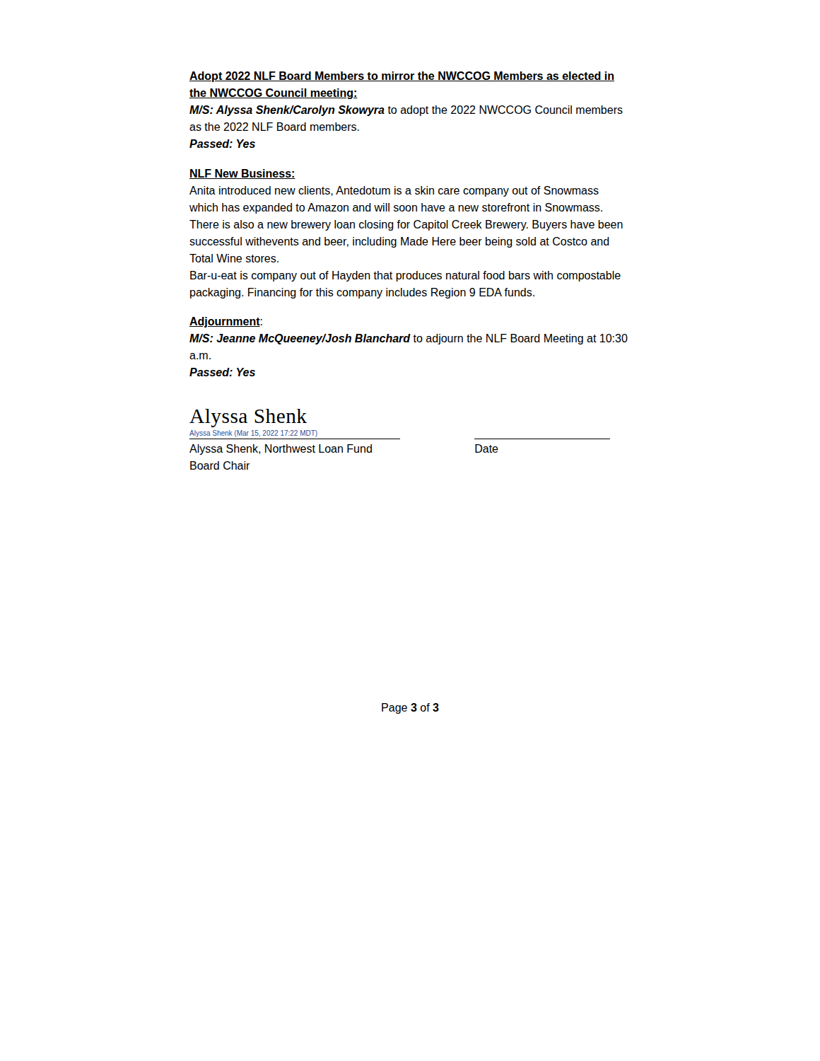Adopt 2022 NLF Board Members to mirror the NWCCOG Members as elected in the NWCCOG Council meeting:
M/S: Alyssa Shenk/Carolyn Skowyra to adopt the 2022 NWCCOG Council members as the 2022 NLF Board members.
Passed: Yes
NLF New Business:
Anita introduced new clients, Antedotum is a skin care company out of Snowmass which has expanded to Amazon and will soon have a new storefront in Snowmass.
There is also a new brewery loan closing for Capitol Creek Brewery. Buyers have been successful withevents and beer, including Made Here beer being sold at Costco and Total Wine stores.
Bar-u-eat is company out of Hayden that produces natural food bars with compostable packaging. Financing for this company includes Region 9 EDA funds.
Adjournment:
M/S: Jeanne McQueeney/Josh Blanchard to adjourn the NLF Board Meeting at 10:30 a.m.
Passed: Yes
Alyssa Shenk
Alyssa Shenk (Mar 15, 2022 17:22 MDT)
Alyssa Shenk, Northwest Loan Fund Board Chair
Date
Page 3 of 3